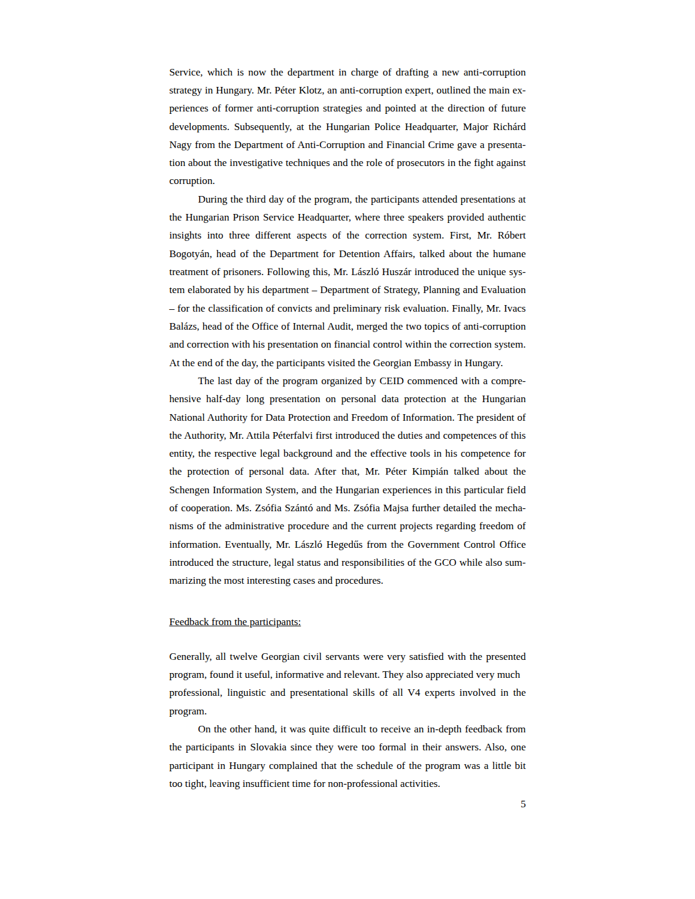Service, which is now the department in charge of drafting a new anti-corruption strategy in Hungary. Mr. Péter Klotz, an anti-corruption expert, outlined the main experiences of former anti-corruption strategies and pointed at the direction of future developments. Subsequently, at the Hungarian Police Headquarter, Major Richárd Nagy from the Department of Anti-Corruption and Financial Crime gave a presentation about the investigative techniques and the role of prosecutors in the fight against corruption.
During the third day of the program, the participants attended presentations at the Hungarian Prison Service Headquarter, where three speakers provided authentic insights into three different aspects of the correction system. First, Mr. Róbert Bogotyán, head of the Department for Detention Affairs, talked about the humane treatment of prisoners. Following this, Mr. László Huszár introduced the unique system elaborated by his department – Department of Strategy, Planning and Evaluation – for the classification of convicts and preliminary risk evaluation. Finally, Mr. Ivacs Balázs, head of the Office of Internal Audit, merged the two topics of anti-corruption and correction with his presentation on financial control within the correction system. At the end of the day, the participants visited the Georgian Embassy in Hungary.
The last day of the program organized by CEID commenced with a comprehensive half-day long presentation on personal data protection at the Hungarian National Authority for Data Protection and Freedom of Information. The president of the Authority, Mr. Attila Péterfalvi first introduced the duties and competences of this entity, the respective legal background and the effective tools in his competence for the protection of personal data. After that, Mr. Péter Kimpián talked about the Schengen Information System, and the Hungarian experiences in this particular field of cooperation. Ms. Zsófia Szántó and Ms. Zsófia Majsa further detailed the mechanisms of the administrative procedure and the current projects regarding freedom of information. Eventually, Mr. László Hegedűs from the Government Control Office introduced the structure, legal status and responsibilities of the GCO while also summarizing the most interesting cases and procedures.
Feedback from the participants:
Generally, all twelve Georgian civil servants were very satisfied with the presented program, found it useful, informative and relevant. They also appreciated very much
professional, linguistic and presentational skills of all V4 experts involved in the program.
On the other hand, it was quite difficult to receive an in-depth feedback from the participants in Slovakia since they were too formal in their answers. Also, one participant in Hungary complained that the schedule of the program was a little bit too tight, leaving insufficient time for non-professional activities.
5